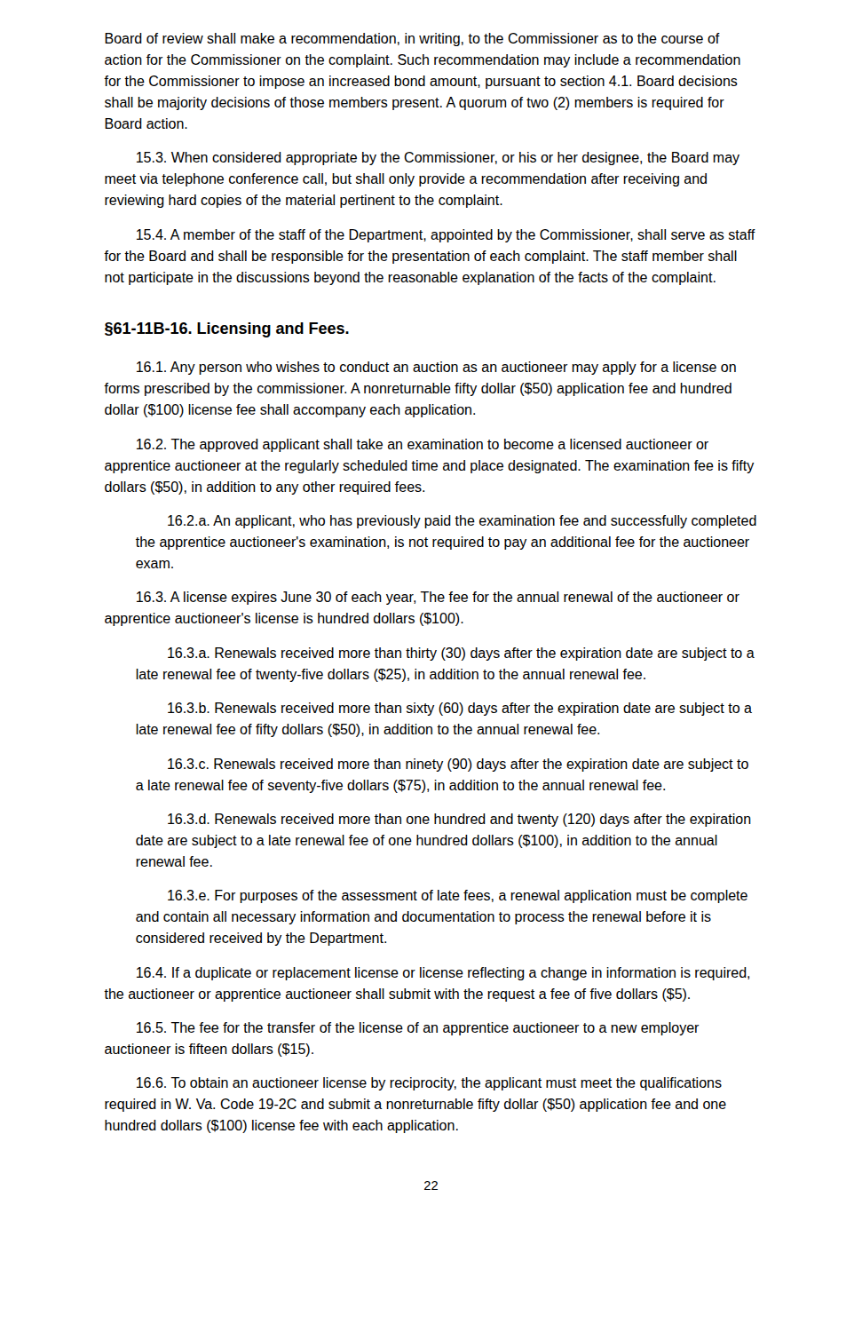Board of review shall make a recommendation, in writing, to the Commissioner as to the course of action for the Commissioner on the complaint. Such recommendation may include a recommendation for the Commissioner to impose an increased bond amount, pursuant to section 4.1. Board decisions shall be majority decisions of those members present. A quorum of two (2) members is required for Board action.
15.3. When considered appropriate by the Commissioner, or his or her designee, the Board may meet via telephone conference call, but shall only provide a recommendation after receiving and reviewing hard copies of the material pertinent to the complaint.
15.4. A member of the staff of the Department, appointed by the Commissioner, shall serve as staff for the Board and shall be responsible for the presentation of each complaint. The staff member shall not participate in the discussions beyond the reasonable explanation of the facts of the complaint.
§61-11B-16. Licensing and Fees.
16.1. Any person who wishes to conduct an auction as an auctioneer may apply for a license on forms prescribed by the commissioner. A nonreturnable fifty dollar ($50) application fee and hundred dollar ($100) license fee shall accompany each application.
16.2. The approved applicant shall take an examination to become a licensed auctioneer or apprentice auctioneer at the regularly scheduled time and place designated. The examination fee is fifty dollars ($50), in addition to any other required fees.
16.2.a. An applicant, who has previously paid the examination fee and successfully completed the apprentice auctioneer's examination, is not required to pay an additional fee for the auctioneer exam.
16.3. A license expires June 30 of each year, The fee for the annual renewal of the auctioneer or apprentice auctioneer's license is hundred dollars ($100).
16.3.a. Renewals received more than thirty (30) days after the expiration date are subject to a late renewal fee of twenty-five dollars ($25), in addition to the annual renewal fee.
16.3.b. Renewals received more than sixty (60) days after the expiration date are subject to a late renewal fee of fifty dollars ($50), in addition to the annual renewal fee.
16.3.c. Renewals received more than ninety (90) days after the expiration date are subject to a late renewal fee of seventy-five dollars ($75), in addition to the annual renewal fee.
16.3.d. Renewals received more than one hundred and twenty (120) days after the expiration date are subject to a late renewal fee of one hundred dollars ($100), in addition to the annual renewal fee.
16.3.e. For purposes of the assessment of late fees, a renewal application must be complete and contain all necessary information and documentation to process the renewal before it is considered received by the Department.
16.4. If a duplicate or replacement license or license reflecting a change in information is required, the auctioneer or apprentice auctioneer shall submit with the request a fee of five dollars ($5).
16.5. The fee for the transfer of the license of an apprentice auctioneer to a new employer auctioneer is fifteen dollars ($15).
16.6. To obtain an auctioneer license by reciprocity, the applicant must meet the qualifications required in W. Va. Code 19-2C and submit a nonreturnable fifty dollar ($50) application fee and one hundred dollars ($100) license fee with each application.
22